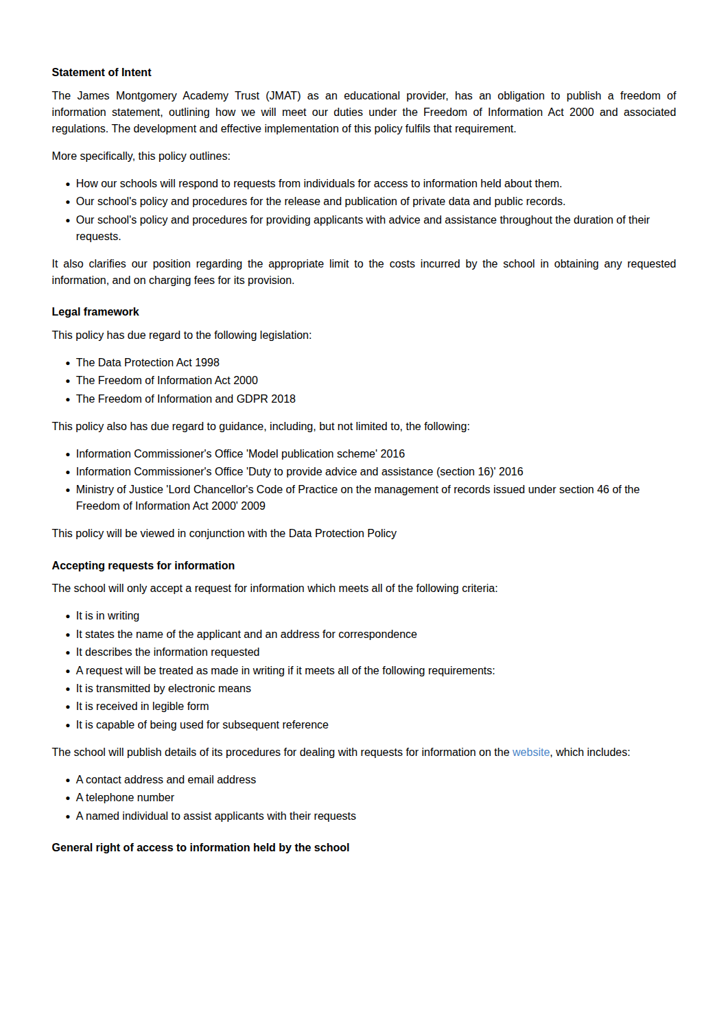Statement of Intent
The James Montgomery Academy Trust (JMAT) as an educational provider, has an obligation to publish a freedom of information statement, outlining how we will meet our duties under the Freedom of Information Act 2000 and associated regulations. The development and effective implementation of this policy fulfils that requirement.
More specifically, this policy outlines:
How our schools will respond to requests from individuals for access to information held about them.
Our school's policy and procedures for the release and publication of private data and public records.
Our school's policy and procedures for providing applicants with advice and assistance throughout the duration of their requests.
It also clarifies our position regarding the appropriate limit to the costs incurred by the school in obtaining any requested information, and on charging fees for its provision.
Legal framework
This policy has due regard to the following legislation:
The Data Protection Act 1998
The Freedom of Information Act 2000
The Freedom of Information and GDPR 2018
This policy also has due regard to guidance, including, but not limited to, the following:
Information Commissioner's Office 'Model publication scheme' 2016
Information Commissioner's Office 'Duty to provide advice and assistance (section 16)' 2016
Ministry of Justice 'Lord Chancellor's Code of Practice on the management of records issued under section 46 of the Freedom of Information Act 2000' 2009
This policy will be viewed in conjunction with the Data Protection Policy
Accepting requests for information
The school will only accept a request for information which meets all of the following criteria:
It is in writing
It states the name of the applicant and an address for correspondence
It describes the information requested
A request will be treated as made in writing if it meets all of the following requirements:
It is transmitted by electronic means
It is received in legible form
It is capable of being used for subsequent reference
The school will publish details of its procedures for dealing with requests for information on the website, which includes:
A contact address and email address
A telephone number
A named individual to assist applicants with their requests
General right of access to information held by the school